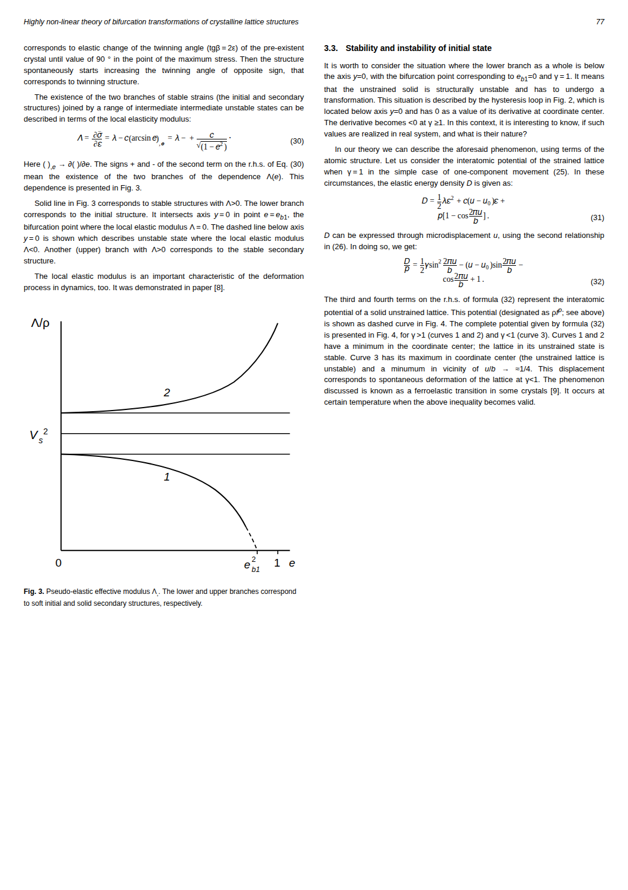Highly non-linear theory of bifurcation transformations of crystalline lattice structures
77
corresponds to elastic change of the twinning angle (tgβ = 2ε) of the pre-existent crystal until value of 90 ° in the point of the maximum stress. Then the structure spontaneously starts increasing the twinning angle of opposite sign, that corresponds to twinning structure.
The existence of the two branches of stable strains (the initial and secondary structures) joined by a range of intermediate intermediate unstable states can be described in terms of the local elasticity modulus:
Λ = ∂σ¯ ∂ε = λ − c (arcsine) ,e = λ − + c (1−e2) ⋅
(30)
Here ( ),e → ∂( )/∂e. The signs + and - of the second term on the r.h.s. of Eq. (30) mean the existence of the two branches of the dependence Λ(e). This dependence is presented in Fig. 3.
Solid line in Fig. 3 corresponds to stable structures with Λ>0. The lower branch corresponds to the initial structure. It intersects axis y = 0 in point e = eb1, the bifurcation point where the local elastic modulus Λ = 0. The dashed line below axis y = 0 is shown which describes unstable state where the local elastic modulus Λ<0. Another (upper) branch with Λ>0 corresponds to the stable secondary structure.
The local elastic modulus is an important characteristic of the deformation process in dynamics, too. It was demonstrated in paper [8].
Λ/ρ V s 2 2 1 0 e b1 2 1 e
Fig. 3. Pseudo-elastic effective modulus Λ,. The lower and upper branches correspond to soft initial and solid secondary structures, respectively.
3.3. Stability and instability of initial state
It is worth to consider the situation where the lower branch as a whole is below the axis y=0, with the bifurcation point corresponding to eb1=0 and γ = 1. It means that the unstrained solid is structurally unstable and has to undergo a transformation. This situation is described by the hysteresis loop in Fig. 2, which is located below axis y=0 and has 0 as a value of its derivative at coordinate center. The derivative becomes <0 at γ ≥1. In this context, it is interesting to know, if such values are realized in real system, and what is their nature?
In our theory we can describe the aforesaid phenomenon, using terms of the atomic structure. Let us consider the interatomic potential of the strained lattice when γ = 1 in the simple case of one-component movement (25). In these circumstances, the elastic energy density D is given as:
D = 12 λ ε2 + c (u−u0) ε + p [ 1 − cos 2πu b ] .
(31)
D can be expressed through microdisplacement u, using the second relationship in (26). In doing so, we get:
Dp = 12 γ sin2 2πu b − (u−u0) sin 2πu b − cos 2πu b + 1 .
(32)
The third and fourth terms on the r.h.s. of formula (32) represent the interatomic potential of a solid unstrained lattice. This potential (designated as ρfp; see above) is shown as dashed curve in Fig. 4. The complete potential given by formula (32) is presented in Fig. 4, for γ >1 (curves 1 and 2) and γ <1 (curve 3). Curves 1 and 2 have a minimum in the coordinate center; the lattice in its unstrained state is stable. Curve 3 has its maximum in coordinate center (the unstrained lattice is unstable) and a minumum in vicinity of u/b → ≈1/4. This displacement corresponds to spontaneous deformation of the lattice at γ<1. The phenomenon discussed is known as a ferroelastic transition in some crystals [9]. It occurs at certain temperature when the above inequality becomes valid.